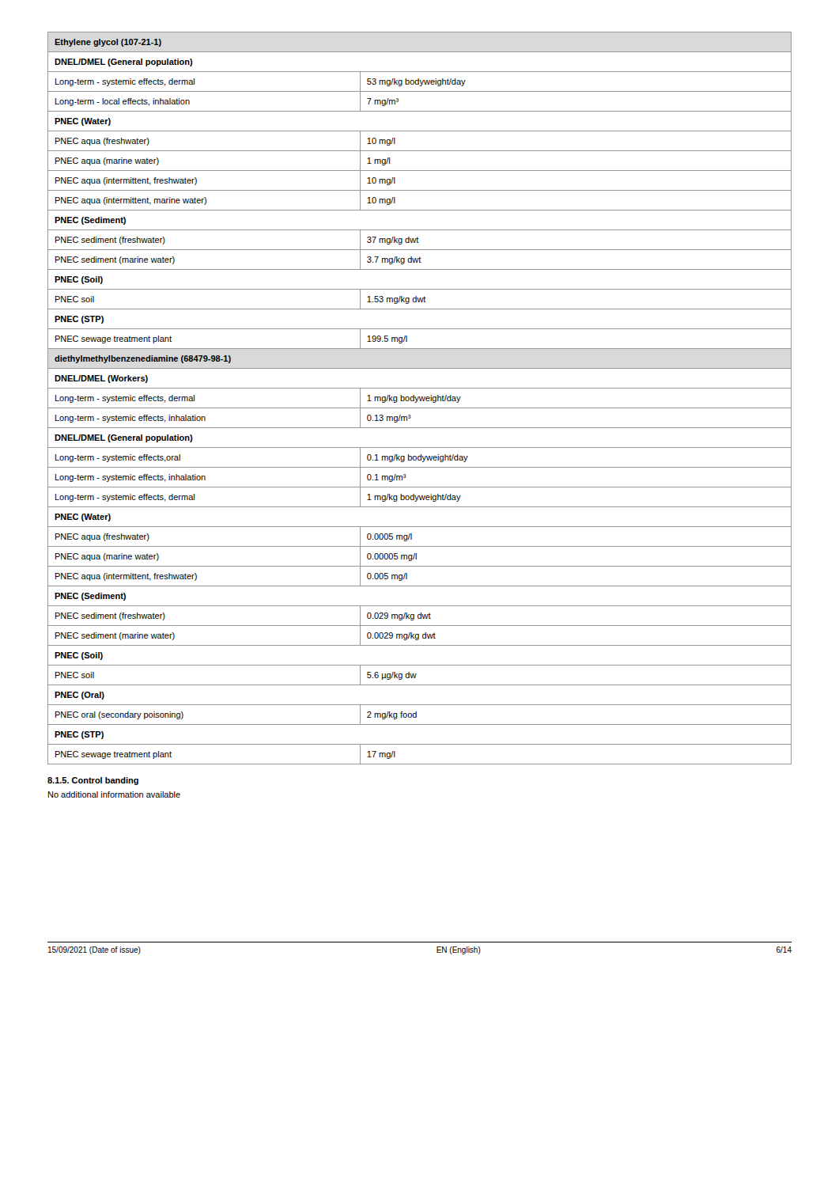| Ethylene glycol (107-21-1) |
| DNEL/DMEL (General population) |
| Long-term - systemic effects, dermal | 53 mg/kg bodyweight/day |
| Long-term - local effects, inhalation | 7 mg/m³ |
| PNEC (Water) |
| PNEC aqua (freshwater) | 10 mg/l |
| PNEC aqua (marine water) | 1 mg/l |
| PNEC aqua (intermittent, freshwater) | 10 mg/l |
| PNEC aqua (intermittent, marine water) | 10 mg/l |
| PNEC (Sediment) |
| PNEC sediment (freshwater) | 37 mg/kg dwt |
| PNEC sediment (marine water) | 3.7 mg/kg dwt |
| PNEC (Soil) |
| PNEC soil | 1.53 mg/kg dwt |
| PNEC (STP) |
| PNEC sewage treatment plant | 199.5 mg/l |
| diethylmethylbenzenediamine (68479-98-1) |
| DNEL/DMEL (Workers) |
| Long-term - systemic effects, dermal | 1 mg/kg bodyweight/day |
| Long-term - systemic effects, inhalation | 0.13 mg/m³ |
| DNEL/DMEL (General population) |
| Long-term - systemic effects,oral | 0.1 mg/kg bodyweight/day |
| Long-term - systemic effects, inhalation | 0.1 mg/m³ |
| Long-term - systemic effects, dermal | 1 mg/kg bodyweight/day |
| PNEC (Water) |
| PNEC aqua (freshwater) | 0.0005 mg/l |
| PNEC aqua (marine water) | 0.00005 mg/l |
| PNEC aqua (intermittent, freshwater) | 0.005 mg/l |
| PNEC (Sediment) |
| PNEC sediment (freshwater) | 0.029 mg/kg dwt |
| PNEC sediment (marine water) | 0.0029 mg/kg dwt |
| PNEC (Soil) |
| PNEC soil | 5.6 µg/kg dw |
| PNEC (Oral) |
| PNEC oral (secondary poisoning) | 2 mg/kg food |
| PNEC (STP) |
| PNEC sewage treatment plant | 17 mg/l |
8.1.5. Control banding
No additional information available
15/09/2021 (Date of issue) EN (English) 6/14